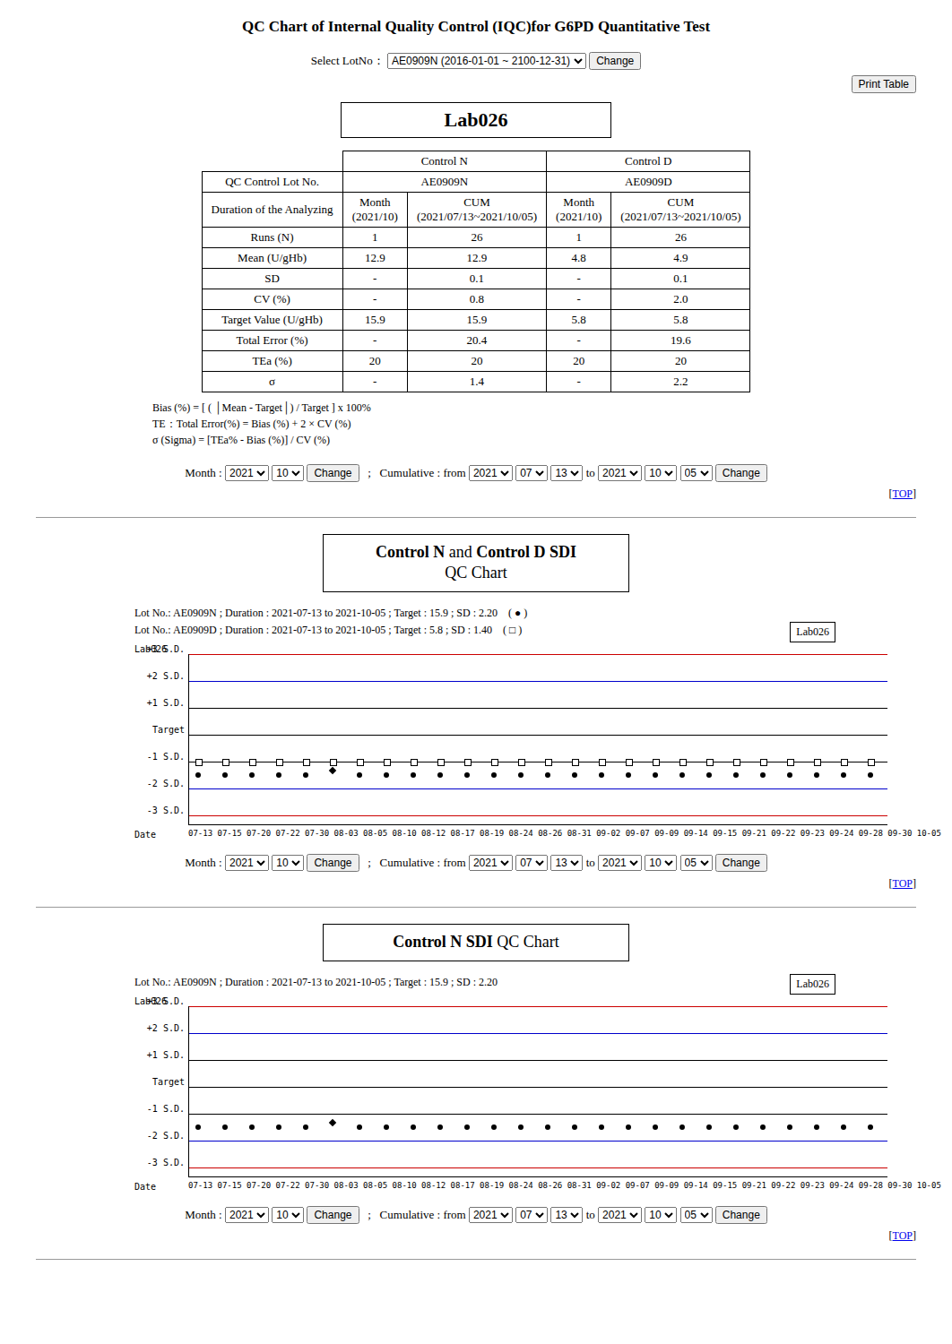QC Chart of Internal Quality Control (IQC)for G6PD Quantitative Test
Select LotNo： AE0909N (2016-01-01 ~ 2100-12-31) Change
Print Table
Lab026
| | Control N | Control D |
| QC Control Lot No. | AE0909N | AE0909D |
| Duration of the Analyzing | Month (2021/10) | CUM (2021/07/13~2021/10/05) | Month (2021/10) | CUM (2021/07/13~2021/10/05) |
| Runs (N) | 1 | 26 | 1 | 26 |
| Mean (U/gHb) | 12.9 | 12.9 | 4.8 | 4.9 |
| SD | - | 0.1 | - | 0.1 |
| CV (%) | - | 0.8 | - | 2.0 |
| Target Value (U/gHb) | 15.9 | 15.9 | 5.8 | 5.8 |
| Total Error (%) | - | 20.4 | - | 19.6 |
| TEa (%) | 20 | 20 | 20 | 20 |
| σ | - | 1.4 | - | 2.2 |
Bias (%) = [ ( │Mean - Target│) / Target ] x 100%
TE：Total Error(%) = Bias (%) + 2 × CV (%)
σ (Sigma) = [TEa% - Bias (%)] / CV (%)
Month : 2021 10 Change ; Cumulative : from 2021 07 13 to 2021 10 05 Change
[TOP]
Control N and Control D SDI
QC Chart
Lot No.: AE0909N ; Duration : 2021-07-13 to 2021-10-05 ; Target : 15.9 ; SD : 2.20 ( ● )
Lot No.: AE0909D ; Duration : 2021-07-13 to 2021-10-05 ; Target : 5.8 ; SD : 1.40 ( □ ) Lab026
Lab026
+3 S.D. +2 S.D. +1 S.D. Target -1 S.D. -2 S.D. -3 S.D.
Date
07-13 07-15 07-20 07-22 07-30 08-03 08-05 08-10 08-12 08-17 08-19 08-24 08-26 08-31 09-02 09-07 09-09 09-14 09-15 09-21 09-22 09-23 09-24 09-28 09-30 10-05
Month : 2021 10 Change ; Cumulative : from 2021 07 13 to 2021 10 05 Change
[TOP]
Control N SDI QC Chart
Lot No.: AE0909N ; Duration : 2021-07-13 to 2021-10-05 ; Target : 15.9 ; SD : 2.20 Lab026
Lab026
+3 S.D. +2 S.D. +1 S.D. Target -1 S.D. -2 S.D. -3 S.D.
Date
07-13 07-15 07-20 07-22 07-30 08-03 08-05 08-10 08-12 08-17 08-19 08-24 08-26 08-31 09-02 09-07 09-09 09-14 09-15 09-21 09-22 09-23 09-24 09-28 09-30 10-05
Month : 2021 10 Change ; Cumulative : from 2021 07 13 to 2021 10 05 Change
[TOP]